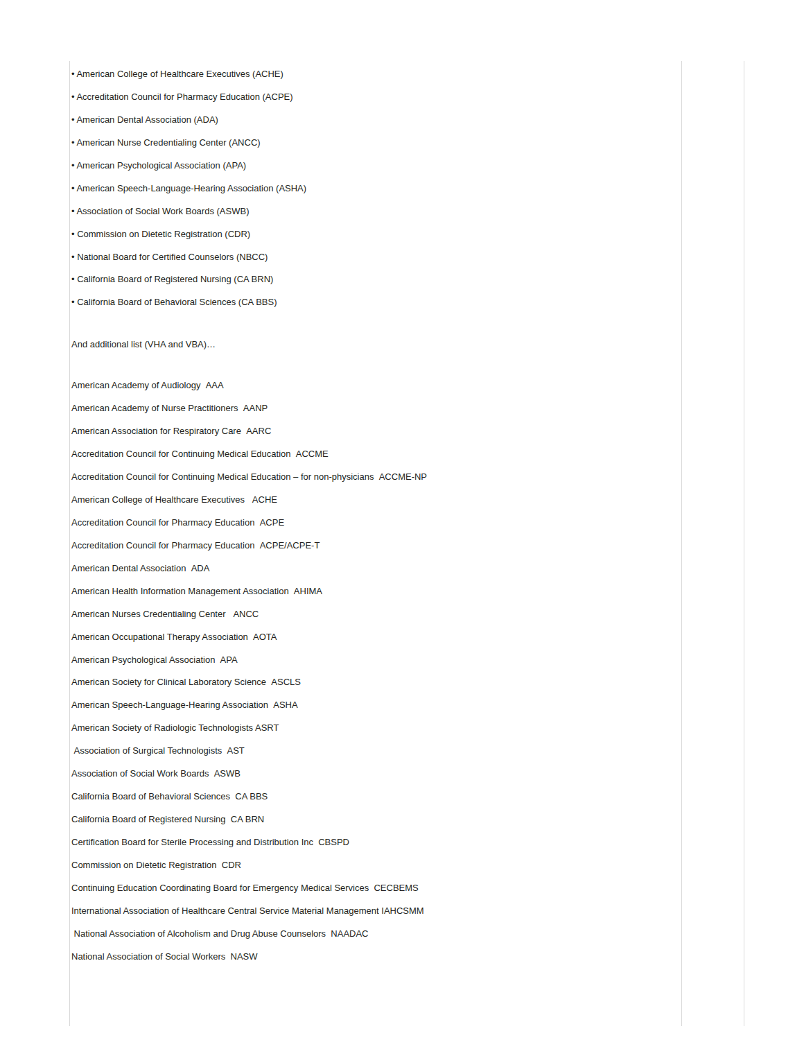• American College of Healthcare Executives (ACHE)
• Accreditation Council for Pharmacy Education (ACPE)
• American Dental Association (ADA)
• American Nurse Credentialing Center (ANCC)
• American Psychological Association (APA)
• American Speech-Language-Hearing Association (ASHA)
• Association of Social Work Boards (ASWB)
• Commission on Dietetic Registration (CDR)
• National Board for Certified Counselors (NBCC)
• California Board of Registered Nursing (CA BRN)
• California Board of Behavioral Sciences (CA BBS)
And additional list (VHA and VBA)…
American Academy of Audiology AAA
American Academy of Nurse Practitioners AANP
American Association for Respiratory Care AARC
Accreditation Council for Continuing Medical Education ACCME
Accreditation Council for Continuing Medical Education – for non-physicians ACCME-NP
American College of Healthcare Executives ACHE
Accreditation Council for Pharmacy Education ACPE
Accreditation Council for Pharmacy Education ACPE/ACPE-T
American Dental Association ADA
American Health Information Management Association AHIMA
American Nurses Credentialing Center ANCC
American Occupational Therapy Association AOTA
American Psychological Association APA
American Society for Clinical Laboratory Science ASCLS
American Speech-Language-Hearing Association ASHA
American Society of Radiologic Technologists ASRT
Association of Surgical Technologists AST
Association of Social Work Boards ASWB
California Board of Behavioral Sciences CA BBS
California Board of Registered Nursing CA BRN
Certification Board for Sterile Processing and Distribution Inc CBSPD
Commission on Dietetic Registration CDR
Continuing Education Coordinating Board for Emergency Medical Services CECBEMS
International Association of Healthcare Central Service Material Management IAHCSMM
National Association of Alcoholism and Drug Abuse Counselors NAADAC
National Association of Social Workers NASW